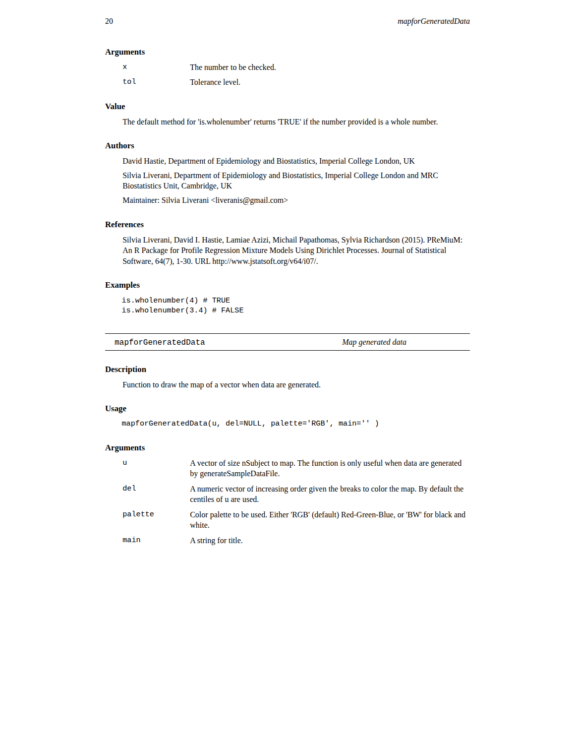20 mapforGeneratedData
Arguments
x
The number to be checked.
tol
Tolerance level.
Value
The default method for 'is.wholenumber' returns 'TRUE' if the number provided is a whole number.
Authors
David Hastie, Department of Epidemiology and Biostatistics, Imperial College London, UK
Silvia Liverani, Department of Epidemiology and Biostatistics, Imperial College London and MRC Biostatistics Unit, Cambridge, UK
Maintainer: Silvia Liverani <liveranis@gmail.com>
References
Silvia Liverani, David I. Hastie, Lamiae Azizi, Michail Papathomas, Sylvia Richardson (2015). PReMiuM: An R Package for Profile Regression Mixture Models Using Dirichlet Processes. Journal of Statistical Software, 64(7), 1-30. URL http://www.jstatsoft.org/v64/i07/.
Examples
is.wholenumber(4) # TRUE
is.wholenumber(3.4) # FALSE
mapforGeneratedData Map generated data
Description
Function to draw the map of a vector when data are generated.
Usage
mapforGeneratedData(u, del=NULL, palette='RGB', main='' )
Arguments
u
A vector of size nSubject to map. The function is only useful when data are generated by generateSampleDataFile.
del
A numeric vector of increasing order given the breaks to color the map. By default the centiles of u are used.
palette
Color palette to be used. Either 'RGB' (default) Red-Green-Blue, or 'BW' for black and white.
main
A string for title.